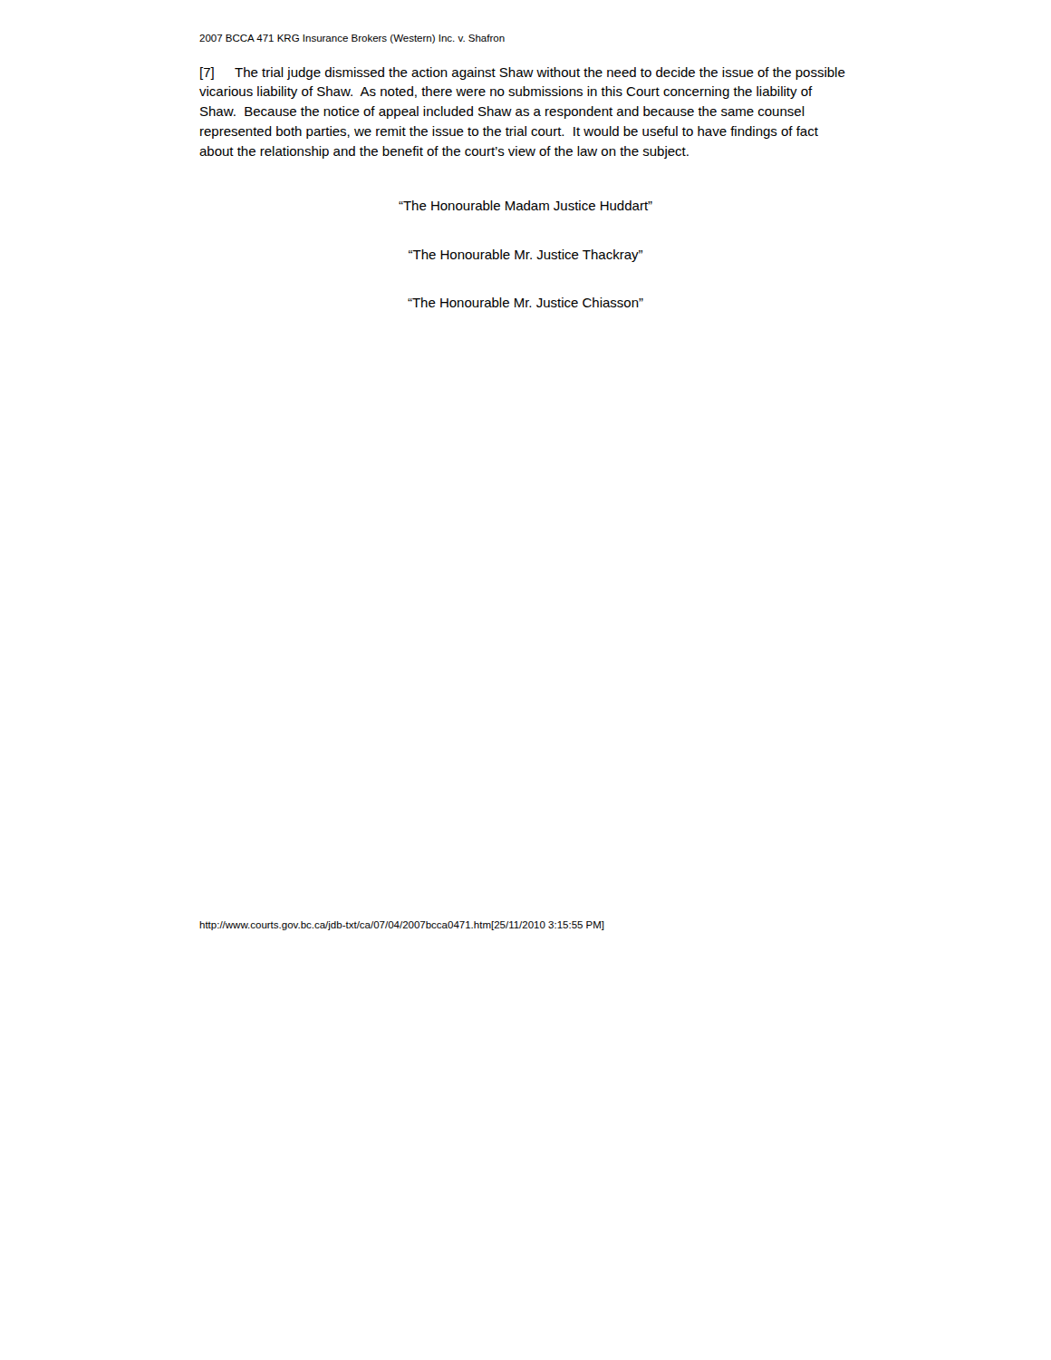2007 BCCA 471 KRG Insurance Brokers (Western) Inc. v. Shafron
[7] The trial judge dismissed the action against Shaw without the need to decide the issue of the possible vicarious liability of Shaw. As noted, there were no submissions in this Court concerning the liability of Shaw. Because the notice of appeal included Shaw as a respondent and because the same counsel represented both parties, we remit the issue to the trial court. It would be useful to have findings of fact about the relationship and the benefit of the court’s view of the law on the subject.
“The Honourable Madam Justice Huddart”
“The Honourable Mr. Justice Thackray”
“The Honourable Mr. Justice Chiasson”
http://www.courts.gov.bc.ca/jdb-txt/ca/07/04/2007bcca0471.htm[25/11/2010 3:15:55 PM]